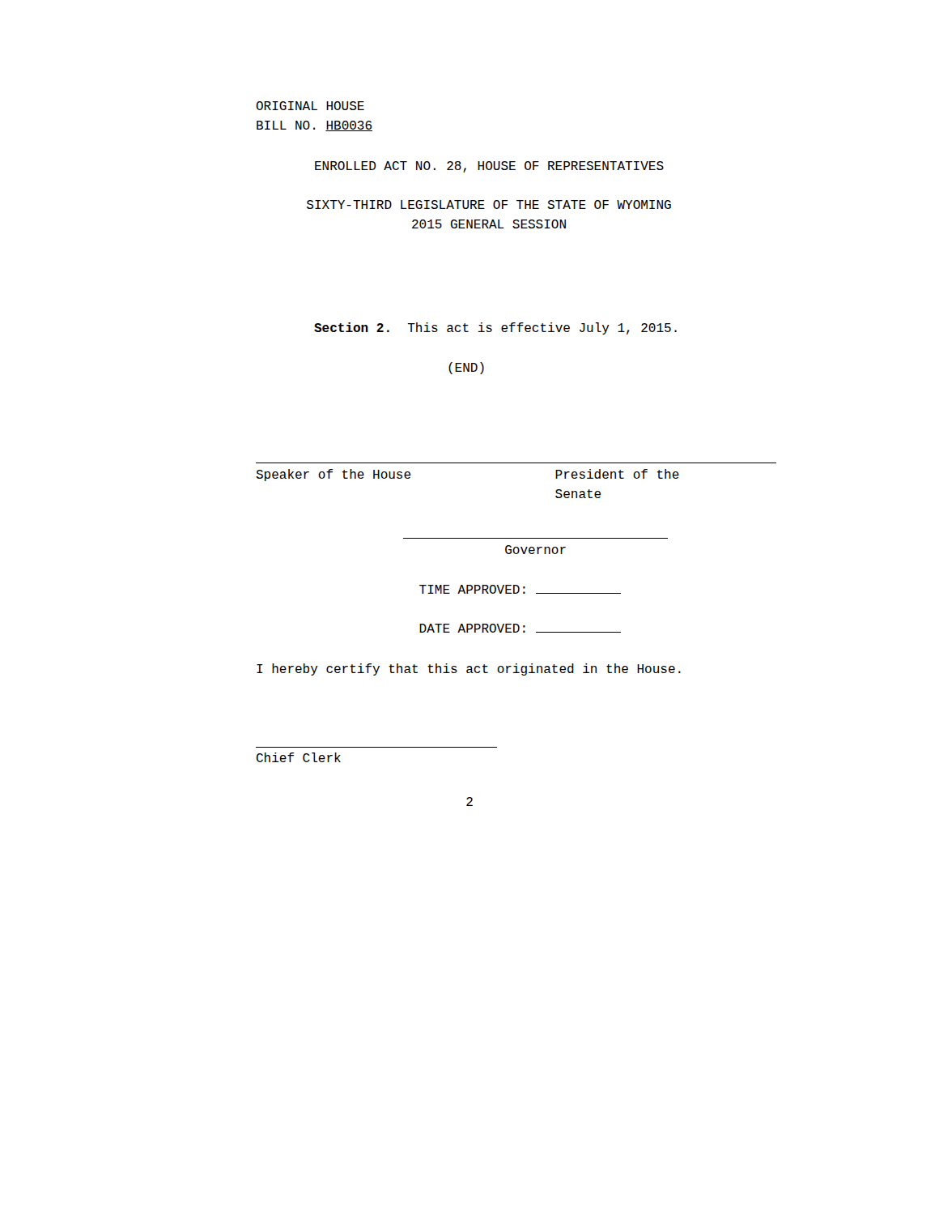ORIGINAL HOUSE BILL NO. HB0036
ENROLLED ACT NO. 28, HOUSE OF REPRESENTATIVES SIXTY-THIRD LEGISLATURE OF THE STATE OF WYOMING 2015 GENERAL SESSION
Section 2. This act is effective July 1, 2015.
(END)
Speaker of the House
President of the Senate
Governor
TIME APPROVED: DATE APPROVED:
I hereby certify that this act originated in the House.
Chief Clerk
2